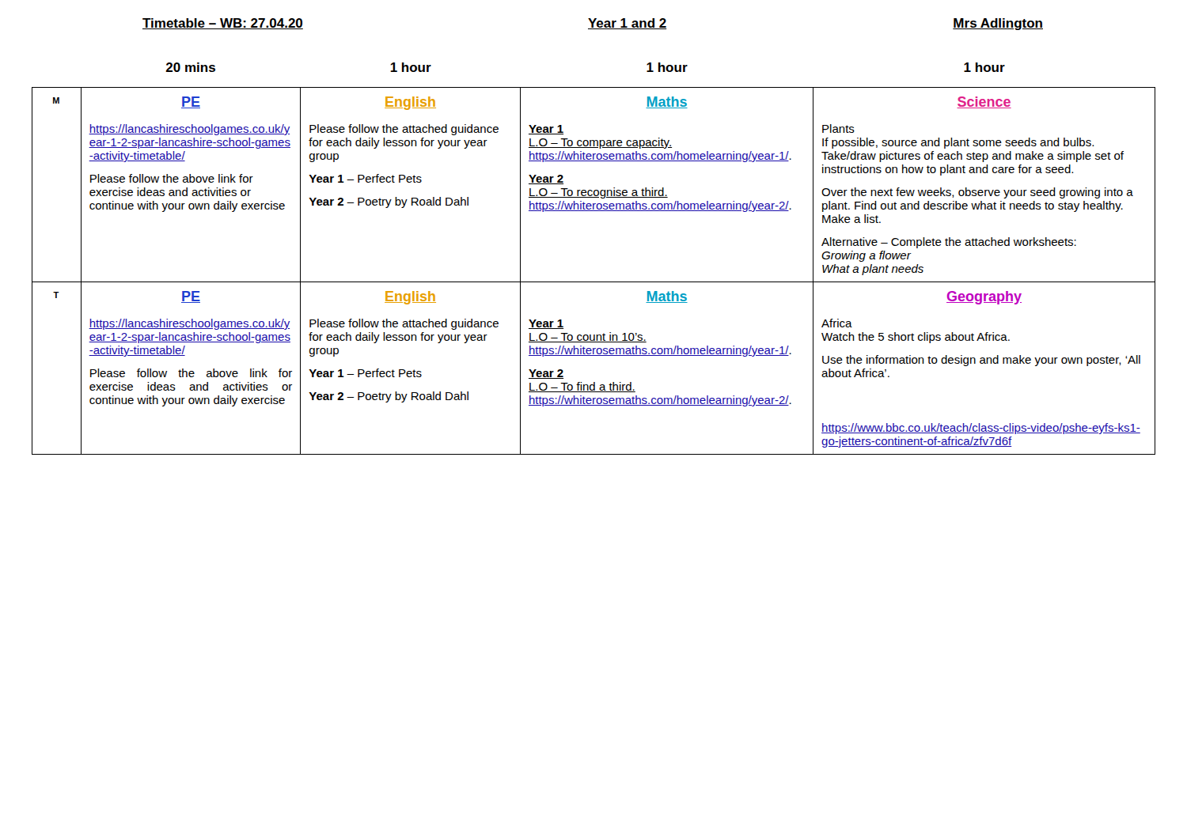Timetable – WB: 27.04.20
Year 1 and 2
Mrs Adlington
| | 20 mins | 1 hour | 1 hour | 1 hour |
| --- | --- | --- | --- | --- |
| M | PE https://lancashireschoolgames.co.uk/year-1-2-spar-lancashire-school-games-activity-timetable/ Please follow the above link for exercise ideas and activities or continue with your own daily exercise | English Please follow the attached guidance for each daily lesson for your year group Year 1 – Perfect Pets Year 2 – Poetry by Roald Dahl | Maths Year 1 L.O – To compare capacity. https://whiterosemaths.com/homelearning/year-1/ . Year 2 L.O – To recognise a third. https://whiterosemaths.com/homelearning/year-2/ . | Science Plants If possible, source and plant some seeds and bulbs. Take/draw pictures of each step and make a simple set of instructions on how to plant and care for a seed. Over the next few weeks, observe your seed growing into a plant. Find out and describe what it needs to stay healthy. Make a list. Alternative – Complete the attached worksheets: Growing a flower What a plant needs |
| T | PE https://lancashireschoolgames.co.uk/year-1-2-spar-lancashire-school-games-activity-timetable/ Please follow the above link for exercise ideas and activities or continue with your own daily exercise | English Please follow the attached guidance for each daily lesson for your year group Year 1 – Perfect Pets Year 2 – Poetry by Roald Dahl | Maths Year 1 L.O – To count in 10’s. https://whiterosemaths.com/homelearning/year-1/ . Year 2 L.O – To find a third. https://whiterosemaths.com/homelearning/year-2/ . | Geography Africa Watch the 5 short clips about Africa. Use the information to design and make your own poster, ‘All about Africa’. https://www.bbc.co.uk/teach/class-clips-video/pshe-eyfs-ks1-go-jetters-continent-of-africa/zfv7d6f |